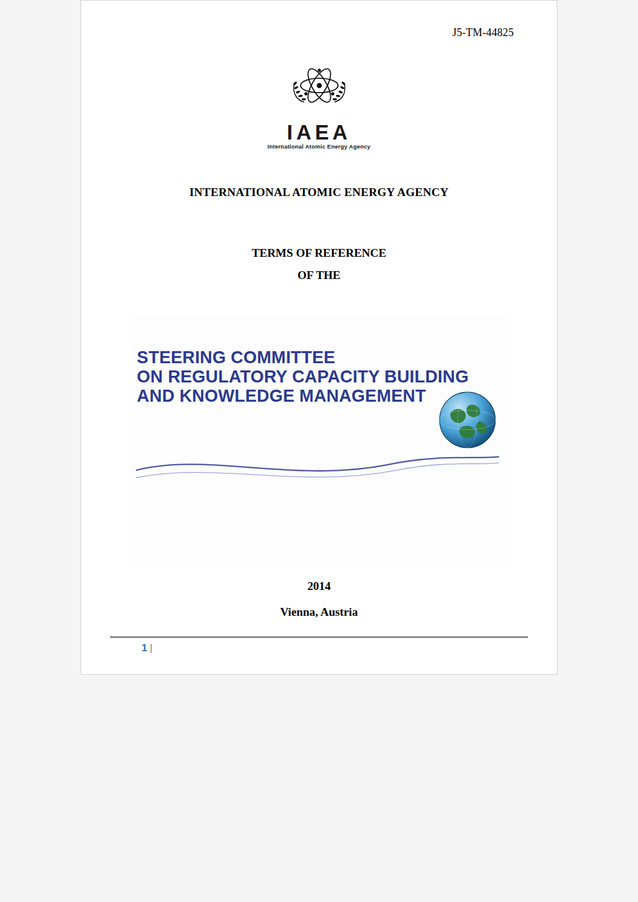J5-TM-44825
IAEA
International Atomic Energy Agency
INTERNATIONAL ATOMIC ENERGY AGENCY
TERMS OF REFERENCE
OF THE
STEERING COMMITTEE
ON REGULATORY CAPACITY BUILDING
AND KNOWLEDGE MANAGEMENT
2014
Vienna, Austria
1|